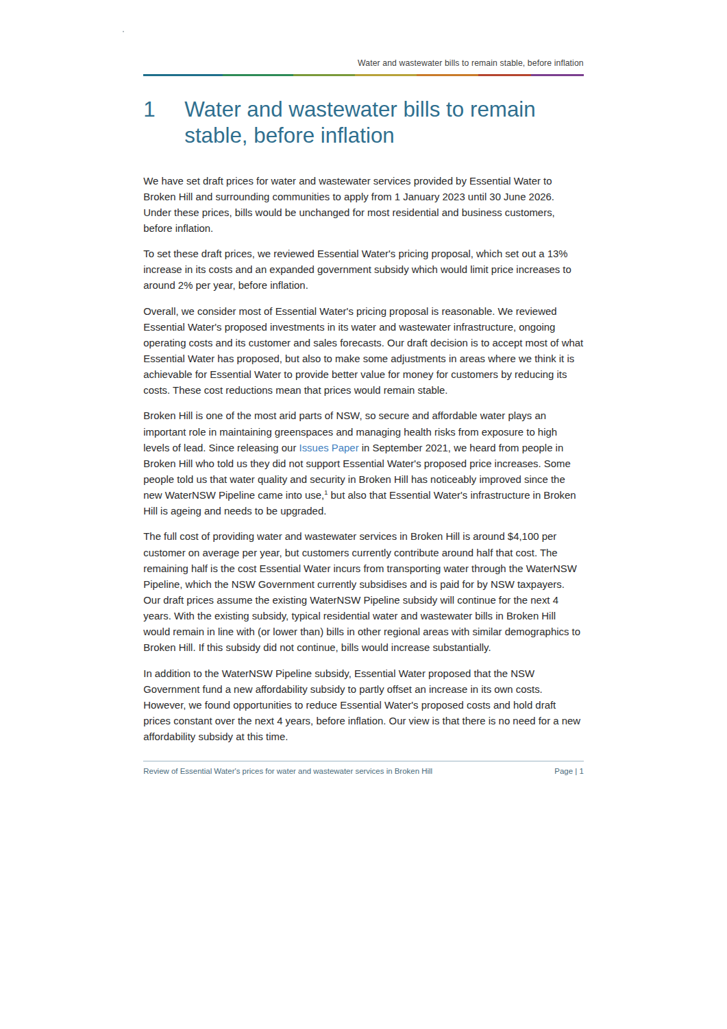Water and wastewater bills to remain stable, before inflation
1 Water and wastewater bills to remain stable, before inflation
We have set draft prices for water and wastewater services provided by Essential Water to Broken Hill and surrounding communities to apply from 1 January 2023 until 30 June 2026. Under these prices, bills would be unchanged for most residential and business customers, before inflation.
To set these draft prices, we reviewed Essential Water's pricing proposal, which set out a 13% increase in its costs and an expanded government subsidy which would limit price increases to around 2% per year, before inflation.
Overall, we consider most of Essential Water's pricing proposal is reasonable. We reviewed Essential Water's proposed investments in its water and wastewater infrastructure, ongoing operating costs and its customer and sales forecasts. Our draft decision is to accept most of what Essential Water has proposed, but also to make some adjustments in areas where we think it is achievable for Essential Water to provide better value for money for customers by reducing its costs. These cost reductions mean that prices would remain stable.
Broken Hill is one of the most arid parts of NSW, so secure and affordable water plays an important role in maintaining greenspaces and managing health risks from exposure to high levels of lead. Since releasing our Issues Paper in September 2021, we heard from people in Broken Hill who told us they did not support Essential Water's proposed price increases. Some people told us that water quality and security in Broken Hill has noticeably improved since the new WaterNSW Pipeline came into use,1 but also that Essential Water's infrastructure in Broken Hill is ageing and needs to be upgraded.
The full cost of providing water and wastewater services in Broken Hill is around $4,100 per customer on average per year, but customers currently contribute around half that cost. The remaining half is the cost Essential Water incurs from transporting water through the WaterNSW Pipeline, which the NSW Government currently subsidises and is paid for by NSW taxpayers. Our draft prices assume the existing WaterNSW Pipeline subsidy will continue for the next 4 years. With the existing subsidy, typical residential water and wastewater bills in Broken Hill would remain in line with (or lower than) bills in other regional areas with similar demographics to Broken Hill. If this subsidy did not continue, bills would increase substantially.
In addition to the WaterNSW Pipeline subsidy, Essential Water proposed that the NSW Government fund a new affordability subsidy to partly offset an increase in its own costs. However, we found opportunities to reduce Essential Water's proposed costs and hold draft prices constant over the next 4 years, before inflation. Our view is that there is no need for a new affordability subsidy at this time.
Review of Essential Water's prices for water and wastewater services in Broken Hill Page | 1